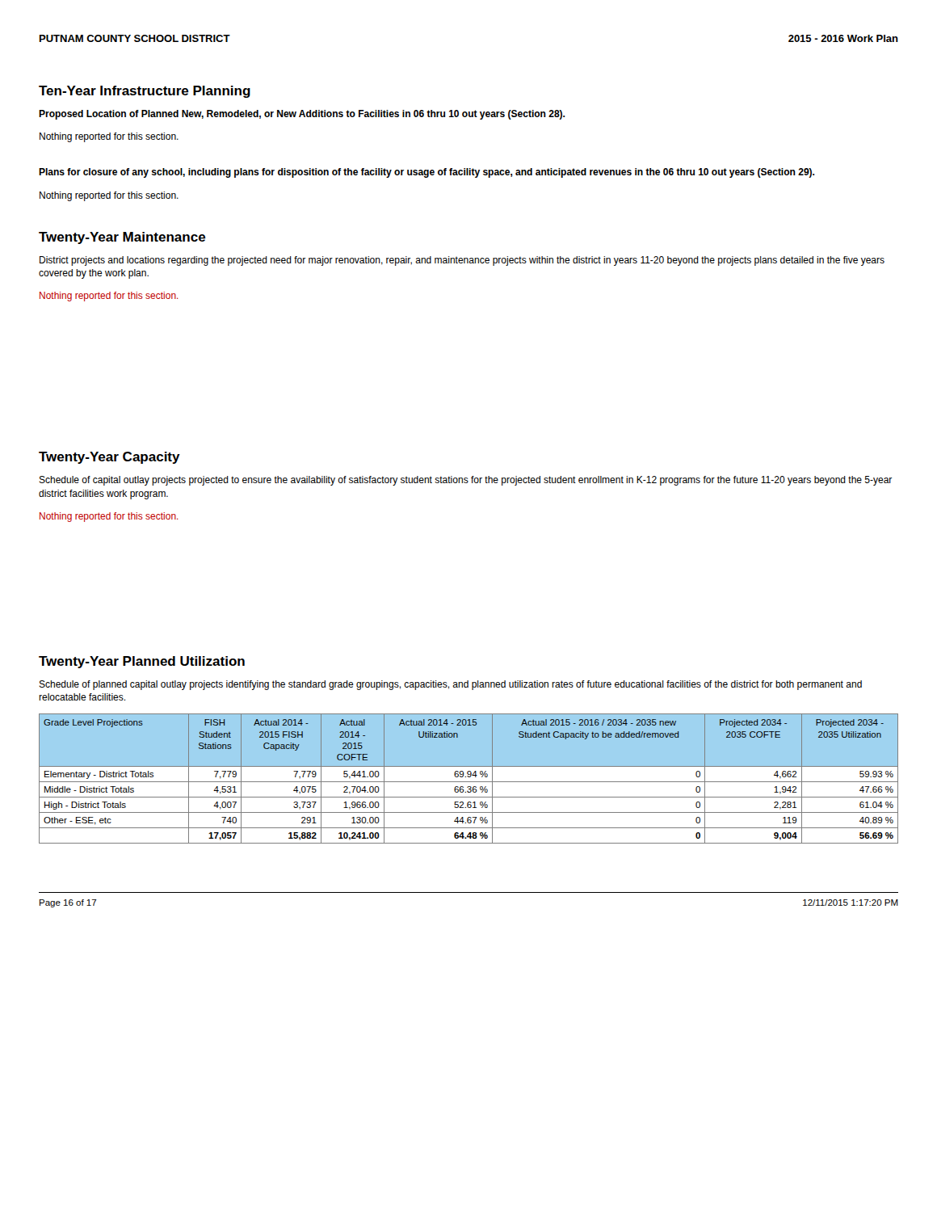PUTNAM COUNTY SCHOOL DISTRICT 2015 - 2016 Work Plan
Ten-Year Infrastructure Planning
Proposed Location of Planned New, Remodeled, or New Additions to Facilities in 06 thru 10 out years (Section 28).
Nothing reported for this section.
Plans for closure of any school, including plans for disposition of the facility or usage of facility space, and anticipated revenues in the 06 thru 10 out years (Section 29).
Nothing reported for this section.
Twenty-Year Maintenance
District projects and locations regarding the projected need for major renovation, repair, and maintenance projects within the district in years 11-20 beyond the projects plans detailed in the five years covered by the work plan.
Nothing reported for this section.
Twenty-Year Capacity
Schedule of capital outlay projects projected to ensure the availability of satisfactory student stations for the projected student enrollment in K-12 programs for the future 11-20 years beyond the 5-year district facilities work program.
Nothing reported for this section.
Twenty-Year Planned Utilization
Schedule of planned capital outlay projects identifying the standard grade groupings, capacities, and planned utilization rates of future educational facilities of the district for both permanent and relocatable facilities.
| Grade Level Projections | FISH Student Stations | Actual 2014 - 2015 FISH Capacity | Actual 2014 - 2015 COFTE | Actual 2014 - 2015 Utilization | Actual 2015 - 2016 / 2034 - 2035 new Student Capacity to be added/removed | Projected 2034 - 2035 COFTE | Projected 2034 - 2035 Utilization |
| --- | --- | --- | --- | --- | --- | --- | --- |
| Elementary - District Totals | 7,779 | 7,779 | 5,441.00 | 69.94 % | 0 | 4,662 | 59.93 % |
| Middle - District Totals | 4,531 | 4,075 | 2,704.00 | 66.36 % | 0 | 1,942 | 47.66 % |
| High - District Totals | 4,007 | 3,737 | 1,966.00 | 52.61 % | 0 | 2,281 | 61.04 % |
| Other - ESE, etc | 740 | 291 | 130.00 | 44.67 % | 0 | 119 | 40.89 % |
| | 17,057 | 15,882 | 10,241.00 | 64.48 % | 0 | 9,004 | 56.69 % |
Page 16 of 17 12/11/2015 1:17:20 PM